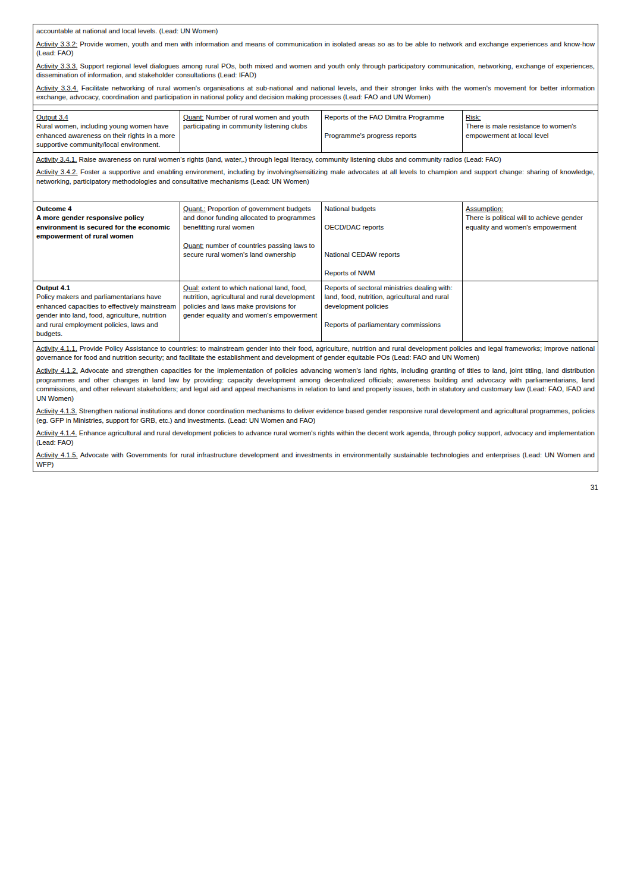| accountable at national and local levels. (Lead: UN Women) Activity 3.3.2: Provide women, youth and men with information and means of communication in isolated areas so as to be able to network and exchange experiences and know-how (Lead: FAO) Activity 3.3.3. Support regional level dialogues among rural POs, both mixed and women and youth only through participatory communication, networking, exchange of experiences, dissemination of information, and stakeholder consultations (Lead: IFAD) Activity 3.3.4. Facilitate networking of rural women's organisations at sub-national and national levels, and their stronger links with the women's movement for better information exchange, advocacy, coordination and participation in national policy and decision making processes (Lead: FAO and UN Women) |
| Output 3.4 Rural women, including young women have enhanced awareness on their rights in a more supportive community/local environment. | Quant: Number of rural women and youth participating in community listening clubs | Reports of the FAO Dimitra Programme Programme's progress reports | Risk: There is male resistance to women's empowerment at local level |
| Activity 3.4.1. Raise awareness on rural women's rights (land, water,.) through legal literacy, community listening clubs and community radios (Lead: FAO) Activity 3.4.2. Foster a supportive and enabling environment, including by involving/sensitizing male advocates at all levels to champion and support change: sharing of knowledge, networking, participatory methodologies and consultative mechanisms (Lead: UN Women) |
| Outcome 4 A more gender responsive policy environment is secured for the economic empowerment of rural women | Quant.: Proportion of government budgets and donor funding allocated to programmes benefitting rural women Quant: number of countries passing laws to secure rural women's land ownership | National budgets OECD/DAC reports National CEDAW reports Reports of NWM | Assumption: There is political will to achieve gender equality and women's empowerment |
| Output 4.1 Policy makers and parliamentarians have enhanced capacities to effectively mainstream gender into land, food, agriculture, nutrition and rural employment policies, laws and budgets. | Qual: extent to which national land, food, nutrition, agricultural and rural development policies and laws make provisions for gender equality and women's empowerment | Reports of sectoral ministries dealing with: land, food, nutrition, agricultural and rural development policies Reports of parliamentary commissions | |
| Activity 4.1.1. Provide Policy Assistance to countries: to mainstream gender into their food, agriculture, nutrition and rural development policies and legal frameworks; improve national governance for food and nutrition security; and facilitate the establishment and development of gender equitable POs (Lead: FAO and UN Women) Activity 4.1.2. Advocate and strengthen capacities for the implementation of policies advancing women's land rights, including granting of titles to land, joint titling, land distribution programmes and other changes in land law by providing: capacity development among decentralized officials; awareness building and advocacy with parliamentarians, land commissions, and other relevant stakeholders; and legal aid and appeal mechanisms in relation to land and property issues, both in statutory and customary law (Lead: FAO, IFAD and UN Women) Activity 4.1.3. Strengthen national institutions and donor coordination mechanisms to deliver evidence based gender responsive rural development and agricultural programmes, policies (eg. GFP in Ministries, support for GRB, etc.) and investments. (Lead: UN Women and FAO) Activity 4.1.4. Enhance agricultural and rural development policies to advance rural women's rights within the decent work agenda, through policy support, advocacy and implementation (Lead: FAO) Activity 4.1.5. Advocate with Governments for rural infrastructure development and investments in environmentally sustainable technologies and enterprises (Lead: UN Women and WFP) |
31